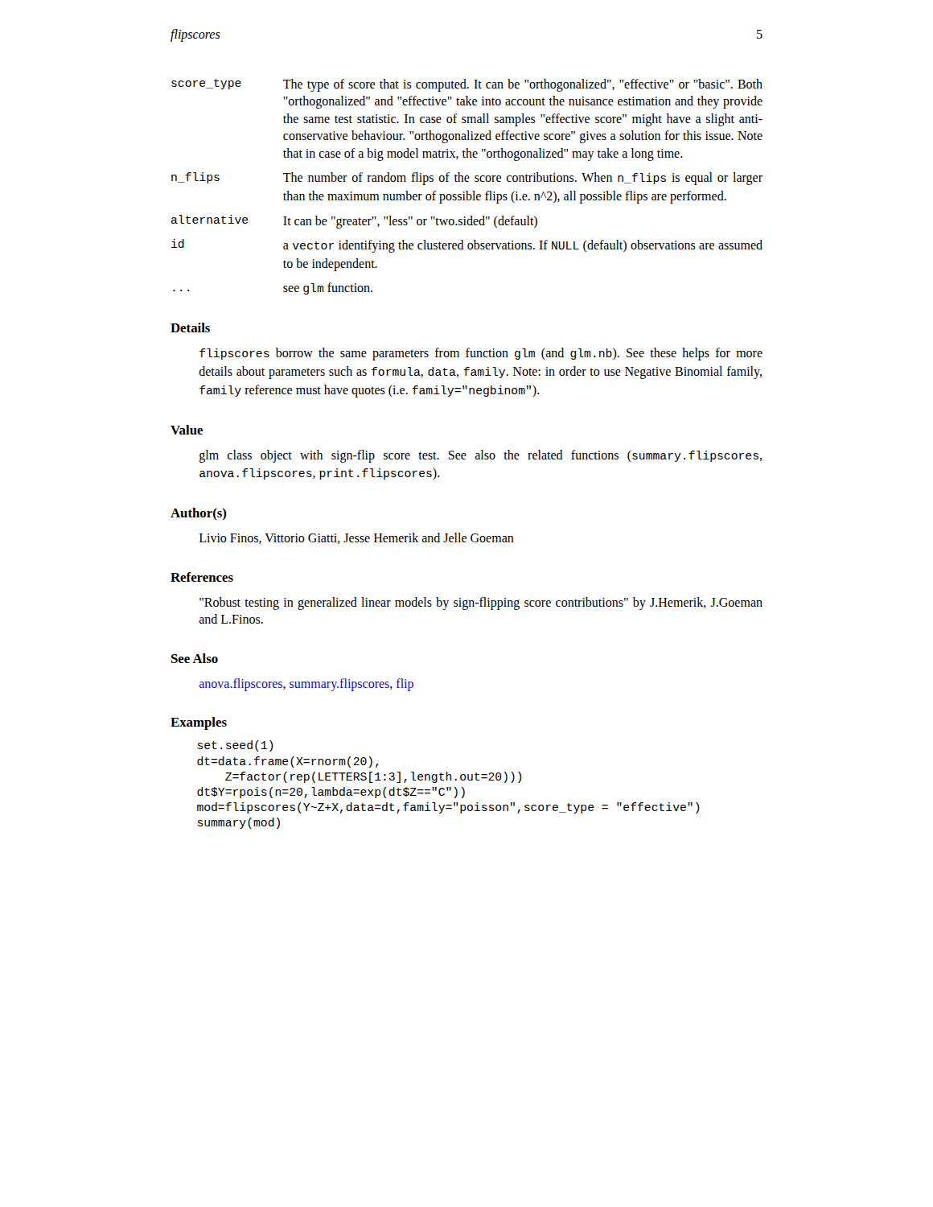flipscores 5
score_type
The type of score that is computed. It can be "orthogonalized", "effective" or "basic". Both "orthogonalized" and "effective" take into account the nuisance estimation and they provide the same test statistic. In case of small samples "effective score" might have a slight anti-conservative behaviour. "orthogonalized effective score" gives a solution for this issue. Note that in case of a big model matrix, the "orthogonalized" may take a long time.
n_flips
The number of random flips of the score contributions. When n_flips is equal or larger than the maximum number of possible flips (i.e. n^2), all possible flips are performed.
alternative
It can be "greater", "less" or "two.sided" (default)
id
a vector identifying the clustered observations. If NULL (default) observations are assumed to be independent.
...
see glm function.
Details
flipscores borrow the same parameters from function glm (and glm.nb). See these helps for more details about parameters such as formula, data, family. Note: in order to use Negative Binomial family, family reference must have quotes (i.e. family="negbinom").
Value
glm class object with sign-flip score test. See also the related functions (summary.flipscores, anova.flipscores, print.flipscores).
Author(s)
Livio Finos, Vittorio Giatti, Jesse Hemerik and Jelle Goeman
References
"Robust testing in generalized linear models by sign-flipping score contributions" by J.Hemerik, J.Goeman and L.Finos.
See Also
anova.flipscores, summary.flipscores, flip
Examples
set.seed(1)
dt=data.frame(X=rnorm(20),
    Z=factor(rep(LETTERS[1:3],length.out=20)))
dt$Y=rpois(n=20,lambda=exp(dt$Z=="C"))
mod=flipscores(Y~Z+X,data=dt,family="poisson",score_type = "effective")
summary(mod)